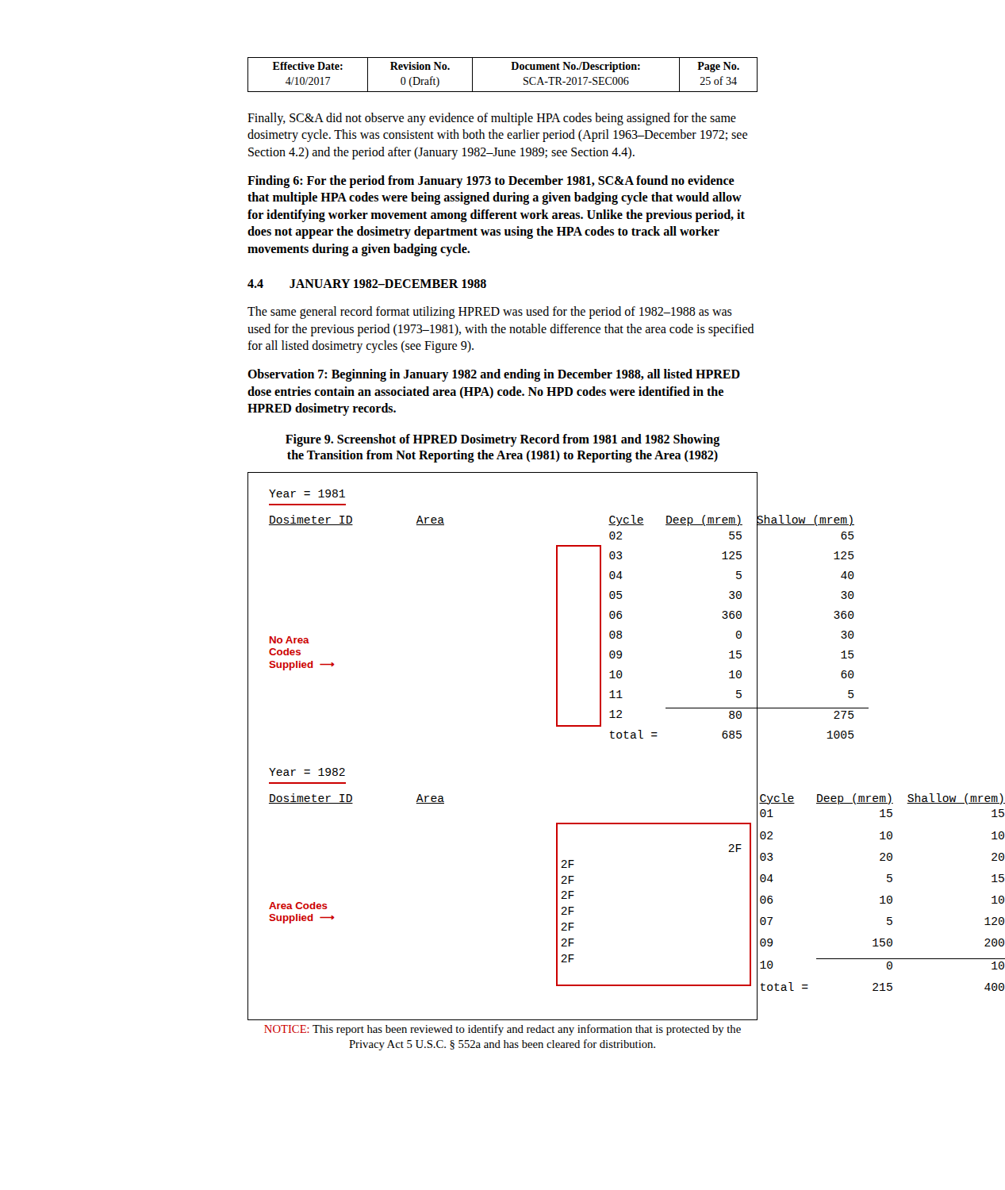| Effective Date: 4/10/2017 | Revision No. 0 (Draft) | Document No./Description: SCA-TR-2017-SEC006 | Page No. 25 of 34 |
Finally, SC&A did not observe any evidence of multiple HPA codes being assigned for the same dosimetry cycle. This was consistent with both the earlier period (April 1963–December 1972; see Section 4.2) and the period after (January 1982–June 1989; see Section 4.4).
Finding 6: For the period from January 1973 to December 1981, SC&A found no evidence that multiple HPA codes were being assigned during a given badging cycle that would allow for identifying worker movement among different work areas. Unlike the previous period, it does not appear the dosimetry department was using the HPA codes to track all worker movements during a given badging cycle.
4.4 JANUARY 1982–DECEMBER 1988
The same general record format utilizing HPRED was used for the period of 1982–1988 as was used for the previous period (1973–1981), with the notable difference that the area code is specified for all listed dosimetry cycles (see Figure 9).
Observation 7: Beginning in January 1982 and ending in December 1988, all listed HPRED dose entries contain an associated area (HPA) code. No HPD codes were identified in the HPRED dosimetry records.
Figure 9. Screenshot of HPRED Dosimetry Record from 1981 and 1982 Showing the Transition from Not Reporting the Area (1981) to Reporting the Area (1982)
Year = 1981
| Dosimeter ID | Area | Cycle | Deep (mrem) | Shallow (mrem) |
| No Area Codes Supplied ⟶ | | 02 | 55 | 65 |
| 03 | 125 | 125 |
| 04 | 5 | 40 |
| 05 | 30 | 30 |
| 06 | 360 | 360 |
| 08 | 0 | 30 |
| 09 | 15 | 15 |
| 10 | 10 | 60 |
| 11 | 5 | 5 |
| 12 | 80 | 275 |
| total = | 685 | 1005 |
Year = 1982
| Dosimeter ID | Area | Cycle | Deep (mrem) | Shallow (mrem) |
| Area Codes Supplied ⟶ | 2F 2F 2F 2F 2F 2F 2F 2F | 01 | 15 | 15 |
| 02 | 10 | 10 |
| 03 | 20 | 20 |
| 04 | 5 | 15 |
| 06 | 10 | 10 |
| 07 | 5 | 120 |
| 09 | 150 | 200 |
| 10 | 0 | 10 |
| total = | 215 | 400 |
NOTICE: This report has been reviewed to identify and redact any information that is protected by the
Privacy Act 5 U.S.C. § 552a and has been cleared for distribution.